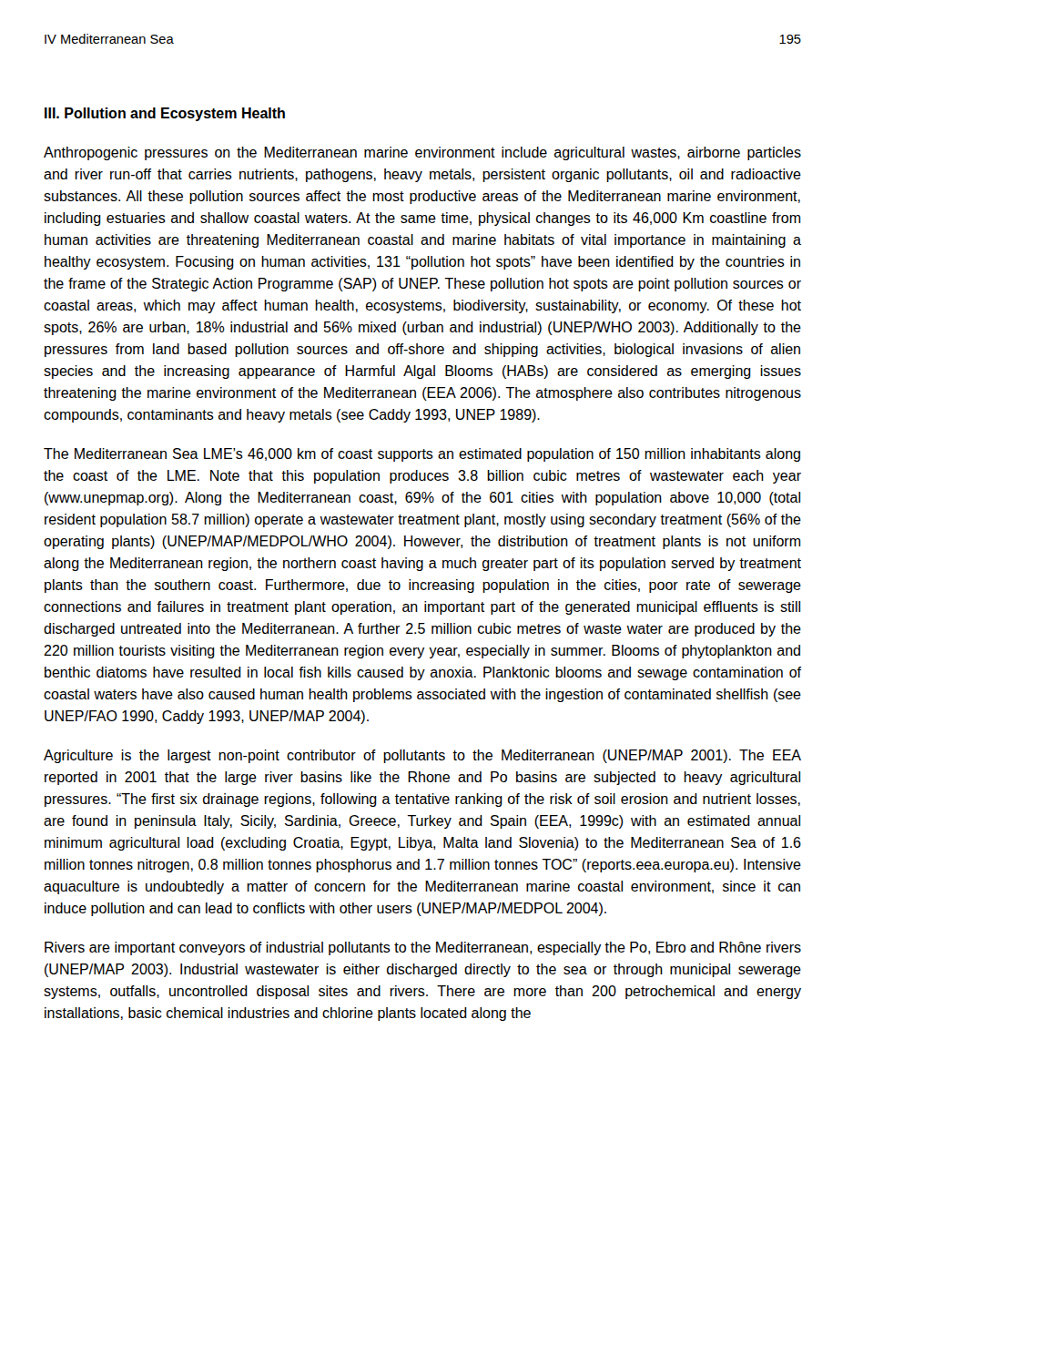IV Mediterranean Sea 195
III. Pollution and Ecosystem Health
Anthropogenic pressures on the Mediterranean marine environment include agricultural wastes, airborne particles and river run-off that carries nutrients, pathogens, heavy metals, persistent organic pollutants, oil and radioactive substances. All these pollution sources affect the most productive areas of the Mediterranean marine environment, including estuaries and shallow coastal waters. At the same time, physical changes to its 46,000 Km coastline from human activities are threatening Mediterranean coastal and marine habitats of vital importance in maintaining a healthy ecosystem. Focusing on human activities, 131 “pollution hot spots” have been identified by the countries in the frame of the Strategic Action Programme (SAP) of UNEP. These pollution hot spots are point pollution sources or coastal areas, which may affect human health, ecosystems, biodiversity, sustainability, or economy. Of these hot spots, 26% are urban, 18% industrial and 56% mixed (urban and industrial) (UNEP/WHO 2003). Additionally to the pressures from land based pollution sources and off-shore and shipping activities, biological invasions of alien species and the increasing appearance of Harmful Algal Blooms (HABs) are considered as emerging issues threatening the marine environment of the Mediterranean (EEA 2006). The atmosphere also contributes nitrogenous compounds, contaminants and heavy metals (see Caddy 1993, UNEP 1989).
The Mediterranean Sea LME’s 46,000 km of coast supports an estimated population of 150 million inhabitants along the coast of the LME. Note that this population produces 3.8 billion cubic metres of wastewater each year (www.unepmap.org). Along the Mediterranean coast, 69% of the 601 cities with population above 10,000 (total resident population 58.7 million) operate a wastewater treatment plant, mostly using secondary treatment (56% of the operating plants) (UNEP/MAP/MEDPOL/WHO 2004). However, the distribution of treatment plants is not uniform along the Mediterranean region, the northern coast having a much greater part of its population served by treatment plants than the southern coast. Furthermore, due to increasing population in the cities, poor rate of sewerage connections and failures in treatment plant operation, an important part of the generated municipal effluents is still discharged untreated into the Mediterranean. A further 2.5 million cubic metres of waste water are produced by the 220 million tourists visiting the Mediterranean region every year, especially in summer. Blooms of phytoplankton and benthic diatoms have resulted in local fish kills caused by anoxia. Planktonic blooms and sewage contamination of coastal waters have also caused human health problems associated with the ingestion of contaminated shellfish (see UNEP/FAO 1990, Caddy 1993, UNEP/MAP 2004).
Agriculture is the largest non-point contributor of pollutants to the Mediterranean (UNEP/MAP 2001). The EEA reported in 2001 that the large river basins like the Rhone and Po basins are subjected to heavy agricultural pressures. “The first six drainage regions, following a tentative ranking of the risk of soil erosion and nutrient losses, are found in peninsula Italy, Sicily, Sardinia, Greece, Turkey and Spain (EEA, 1999c) with an estimated annual minimum agricultural load (excluding Croatia, Egypt, Libya, Malta land Slovenia) to the Mediterranean Sea of 1.6 million tonnes nitrogen, 0.8 million tonnes phosphorus and 1.7 million tonnes TOC” (reports.eea.europa.eu). Intensive aquaculture is undoubtedly a matter of concern for the Mediterranean marine coastal environment, since it can induce pollution and can lead to conflicts with other users (UNEP/MAP/MEDPOL 2004).
Rivers are important conveyors of industrial pollutants to the Mediterranean, especially the Po, Ebro and Rhône rivers (UNEP/MAP 2003). Industrial wastewater is either discharged directly to the sea or through municipal sewerage systems, outfalls, uncontrolled disposal sites and rivers. There are more than 200 petrochemical and energy installations, basic chemical industries and chlorine plants located along the